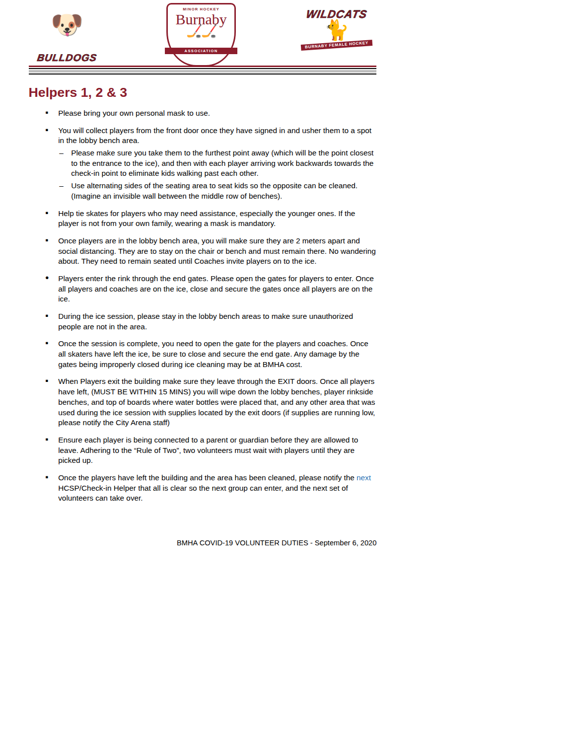🐶
BULLDOGS
MINOR HOCKEY
Burnaby
🏒🏒
ASSOCIATION
WILDCATS
🐈
BURNABY FEMALE HOCKEY
Helpers 1, 2 & 3
Please bring your own personal mask to use.
You will collect players from the front door once they have signed in and usher them to a spot in the lobby bench area.
Please make sure you take them to the furthest point away (which will be the point closest to the entrance to the ice), and then with each player arriving work backwards towards the check-in point to eliminate kids walking past each other.
Use alternating sides of the seating area to seat kids so the opposite can be cleaned. (Imagine an invisible wall between the middle row of benches).
Help tie skates for players who may need assistance, especially the younger ones. If the player is not from your own family, wearing a mask is mandatory.
Once players are in the lobby bench area, you will make sure they are 2 meters apart and social distancing. They are to stay on the chair or bench and must remain there. No wandering about. They need to remain seated until Coaches invite players on to the ice.
Players enter the rink through the end gates. Please open the gates for players to enter. Once all players and coaches are on the ice, close and secure the gates once all players are on the ice.
During the ice session, please stay in the lobby bench areas to make sure unauthorized people are not in the area.
Once the session is complete, you need to open the gate for the players and coaches. Once all skaters have left the ice, be sure to close and secure the end gate. Any damage by the gates being improperly closed during ice cleaning may be at BMHA cost.
When Players exit the building make sure they leave through the EXIT doors. Once all players have left, (MUST BE WITHIN 15 MINS) you will wipe down the lobby benches, player rinkside benches, and top of boards where water bottles were placed that, and any other area that was used during the ice session with supplies located by the exit doors (if supplies are running low, please notify the City Arena staff)
Ensure each player is being connected to a parent or guardian before they are allowed to leave. Adhering to the “Rule of Two”, two volunteers must wait with players until they are picked up.
Once the players have left the building and the area has been cleaned, please notify the next HCSP/Check-in Helper that all is clear so the next group can enter, and the next set of volunteers can take over.
BMHA COVID-19 VOLUNTEER DUTIES - September 6, 2020